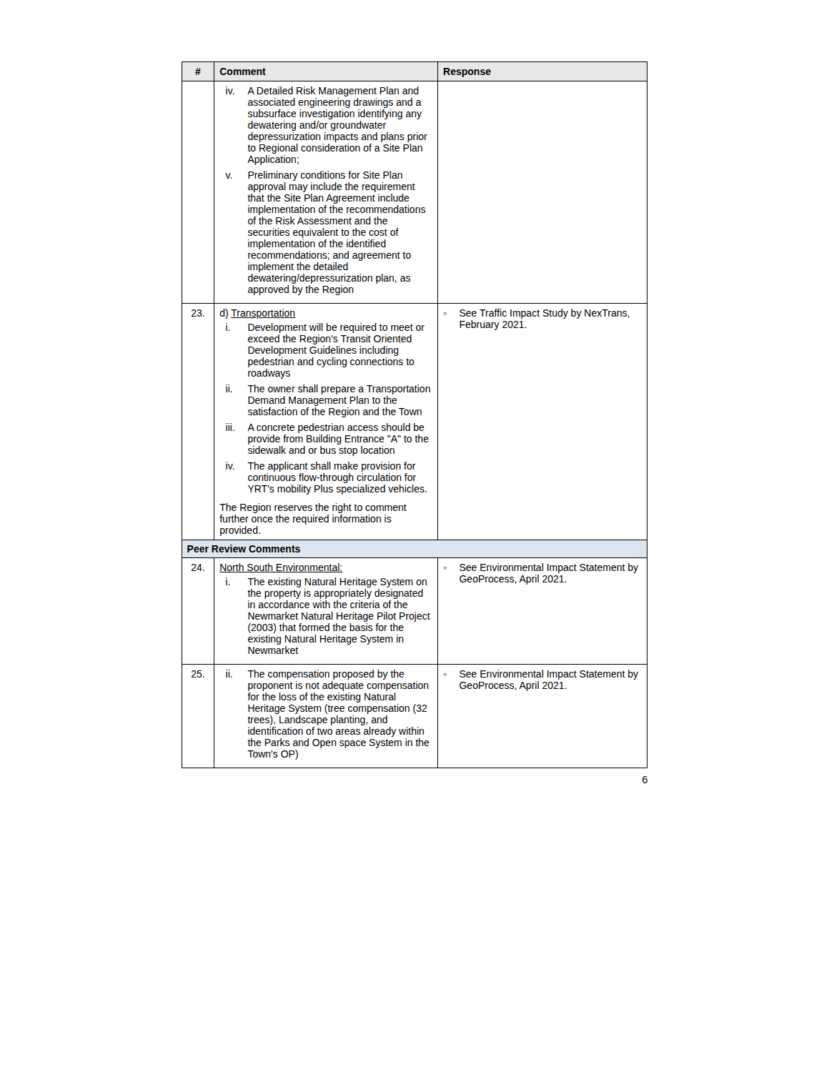| # | Comment | Response |
| --- | --- | --- |
| | iv. A Detailed Risk Management Plan and associated engineering drawings and a subsurface investigation identifying any dewatering and/or groundwater depressurization impacts and plans prior to Regional consideration of a Site Plan Application; v. Preliminary conditions for Site Plan approval may include the requirement that the Site Plan Agreement include implementation of the recommendations of the Risk Assessment and the securities equivalent to the cost of implementation of the identified recommendations; and agreement to implement the detailed dewatering/depressurization plan, as approved by the Region | |
| 23. | d) Transportation i. Development will be required to meet or exceed the Region's Transit Oriented Development Guidelines including pedestrian and cycling connections to roadways ii. The owner shall prepare a Transportation Demand Management Plan to the satisfaction of the Region and the Town iii. A concrete pedestrian access should be provide from Building Entrance "A" to the sidewalk and or bus stop location iv. The applicant shall make provision for continuous flow-through circulation for YRT's mobility Plus specialized vehicles. The Region reserves the right to comment further once the required information is provided. | ◦ See Traffic Impact Study by NexTrans, February 2021. |
| Peer Review Comments |
| 24. | North South Environmental: i. The existing Natural Heritage System on the property is appropriately designated in accordance with the criteria of the Newmarket Natural Heritage Pilot Project (2003) that formed the basis for the existing Natural Heritage System in Newmarket | ◦ See Environmental Impact Statement by GeoProcess, April 2021. |
| 25. | ii. The compensation proposed by the proponent is not adequate compensation for the loss of the existing Natural Heritage System (tree compensation (32 trees), Landscape planting, and identification of two areas already within the Parks and Open space System in the Town's OP) | ◦ See Environmental Impact Statement by GeoProcess, April 2021. |
6